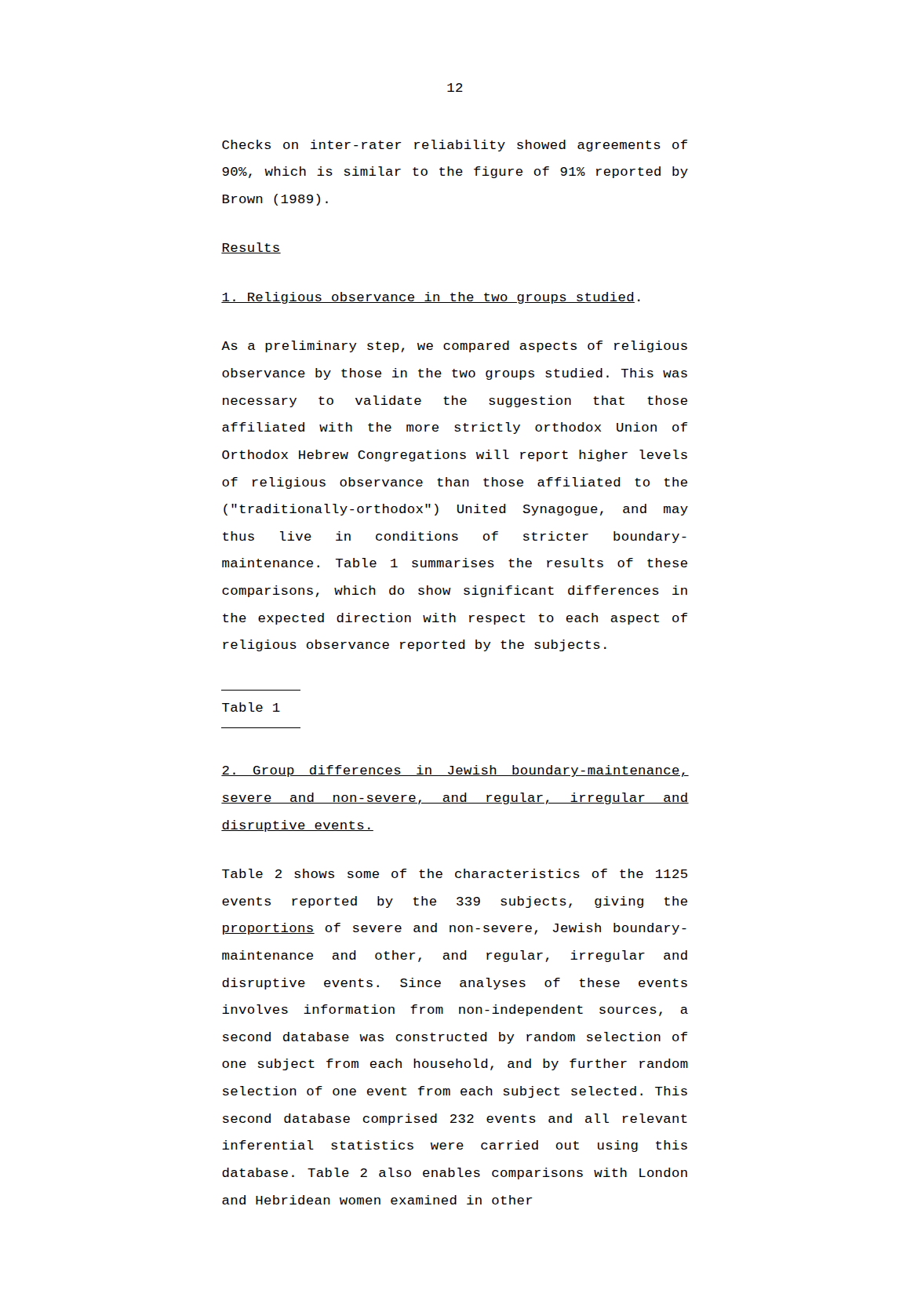12
Checks on inter-rater reliability showed agreements of 90%, which is similar to the figure of 91% reported by Brown (1989).
Results
1. Religious observance in the two groups studied.
As a preliminary step, we compared aspects of religious observance by those in the two groups studied. This was necessary to validate the suggestion that those affiliated with the more strictly orthodox Union of Orthodox Hebrew Congregations will report higher levels of religious observance than those affiliated to the ("traditionally-orthodox") United Synagogue, and may thus live in conditions of stricter boundary-maintenance. Table 1 summarises the results of these comparisons, which do show significant differences in the expected direction with respect to each aspect of religious observance reported by the subjects.
Table 1
2. Group differences in Jewish boundary-maintenance, severe and non-severe, and regular, irregular and disruptive events.
Table 2 shows some of the characteristics of the 1125 events reported by the 339 subjects, giving the proportions of severe and non-severe, Jewish boundary-maintenance and other, and regular, irregular and disruptive events. Since analyses of these events involves information from non-independent sources, a second database was constructed by random selection of one subject from each household, and by further random selection of one event from each subject selected. This second database comprised 232 events and all relevant inferential statistics were carried out using this database. Table 2 also enables comparisons with London and Hebridean women examined in other